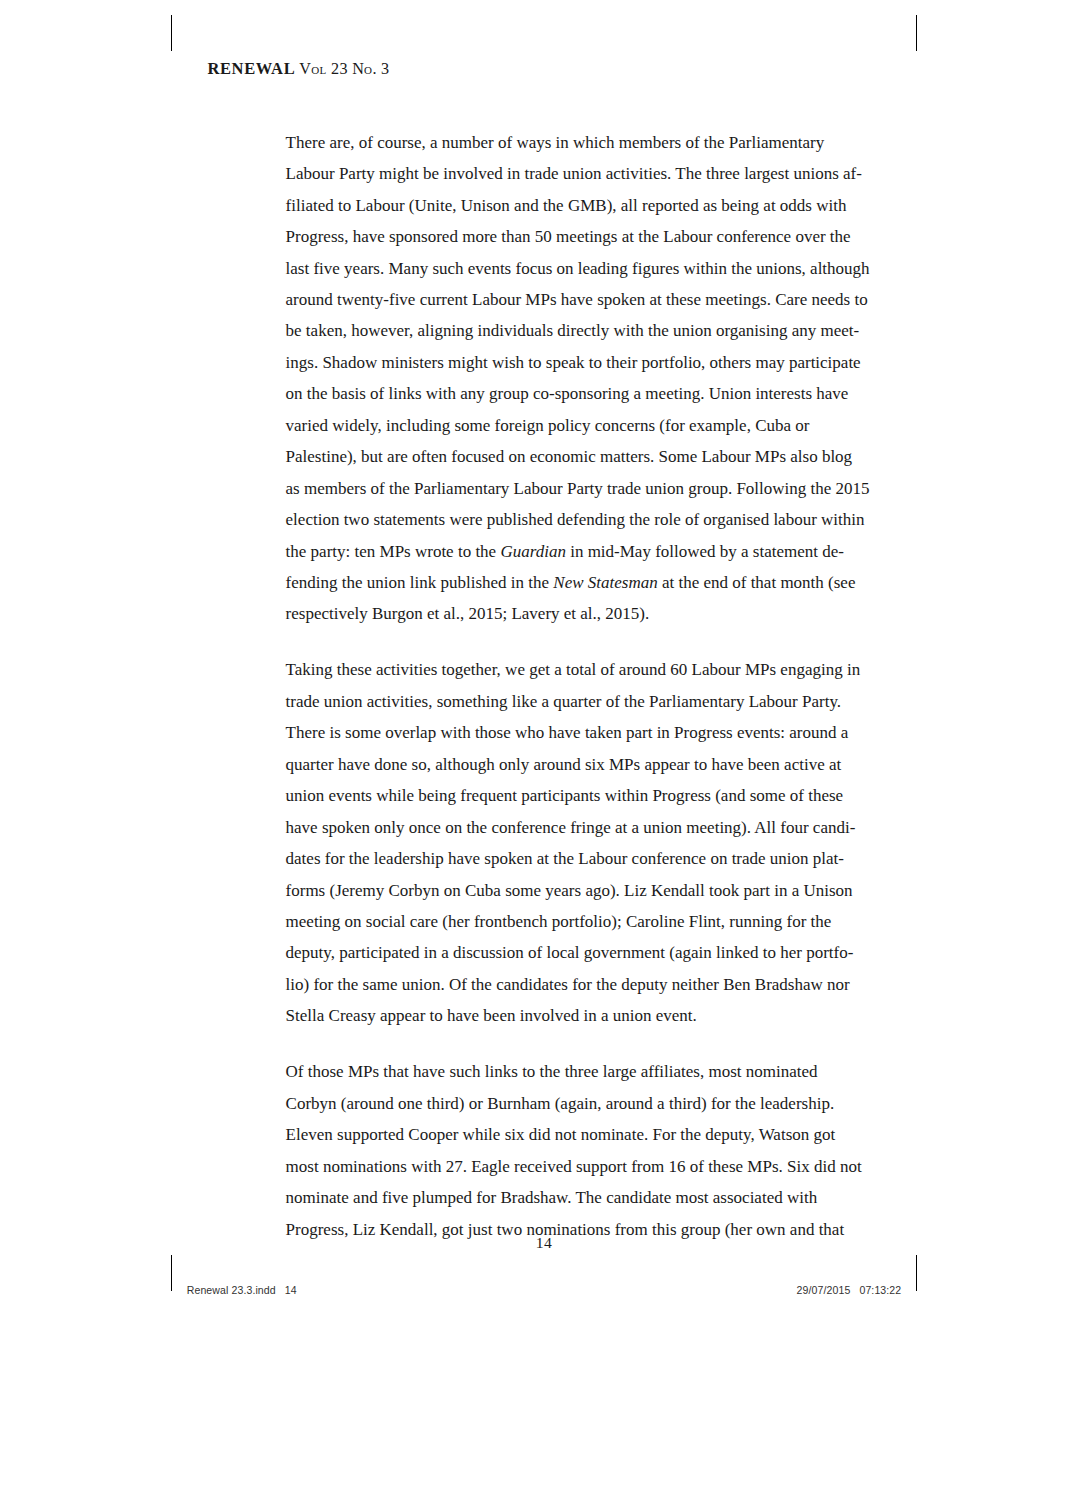Renewal Vol 23 No. 3
There are, of course, a number of ways in which members of the Parliamentary Labour Party might be involved in trade union activities. The three largest unions affiliated to Labour (Unite, Unison and the GMB), all reported as being at odds with Progress, have sponsored more than 50 meetings at the Labour conference over the last five years. Many such events focus on leading figures within the unions, although around twenty-five current Labour MPs have spoken at these meetings. Care needs to be taken, however, aligning individuals directly with the union organising any meetings. Shadow ministers might wish to speak to their portfolio, others may participate on the basis of links with any group co-sponsoring a meeting. Union interests have varied widely, including some foreign policy concerns (for example, Cuba or Palestine), but are often focused on economic matters. Some Labour MPs also blog as members of the Parliamentary Labour Party trade union group. Following the 2015 election two statements were published defending the role of organised labour within the party: ten MPs wrote to the Guardian in mid-May followed by a statement defending the union link published in the New Statesman at the end of that month (see respectively Burgon et al., 2015; Lavery et al., 2015).
Taking these activities together, we get a total of around 60 Labour MPs engaging in trade union activities, something like a quarter of the Parliamentary Labour Party. There is some overlap with those who have taken part in Progress events: around a quarter have done so, although only around six MPs appear to have been active at union events while being frequent participants within Progress (and some of these have spoken only once on the conference fringe at a union meeting). All four candidates for the leadership have spoken at the Labour conference on trade union platforms (Jeremy Corbyn on Cuba some years ago). Liz Kendall took part in a Unison meeting on social care (her frontbench portfolio); Caroline Flint, running for the deputy, participated in a discussion of local government (again linked to her portfolio) for the same union. Of the candidates for the deputy neither Ben Bradshaw nor Stella Creasy appear to have been involved in a union event.
Of those MPs that have such links to the three large affiliates, most nominated Corbyn (around one third) or Burnham (again, around a third) for the leadership. Eleven supported Cooper while six did not nominate. For the deputy, Watson got most nominations with 27. Eagle received support from 16 of these MPs. Six did not nominate and five plumped for Bradshaw. The candidate most associated with Progress, Liz Kendall, got just two nominations from this group (her own and that
14
Renewal 23.3.indd 14 29/07/2015 07:13:22